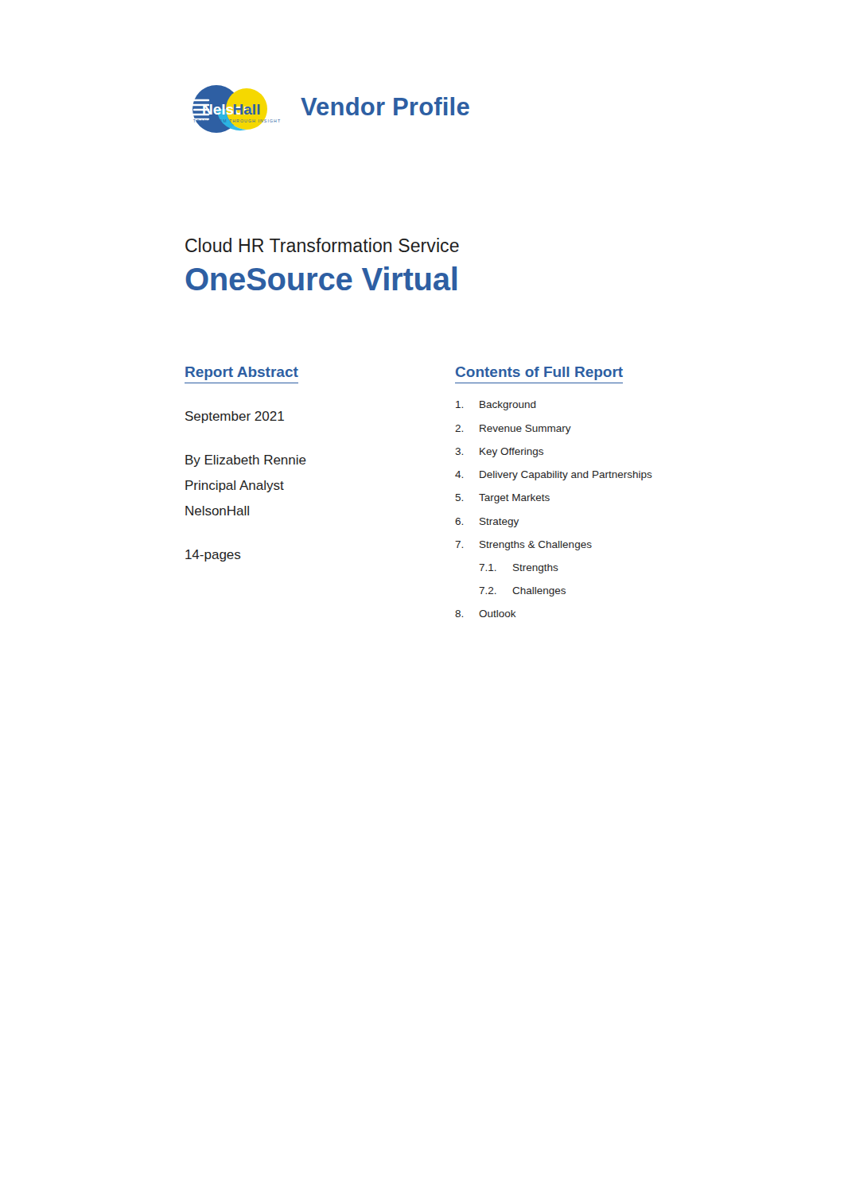Nelson Hall TRANSFORM THROUGH INSIGHT
Vendor Profile
Cloud HR Transformation Service
OneSource Virtual
Report Abstract
September 2021
By Elizabeth Rennie
Principal Analyst
NelsonHall
14-pages
Contents of Full Report
Background
Revenue Summary
Key Offerings
Delivery Capability and Partnerships
Target Markets
Strategy
Strengths & Challenges
Strengths
Challenges
Outlook